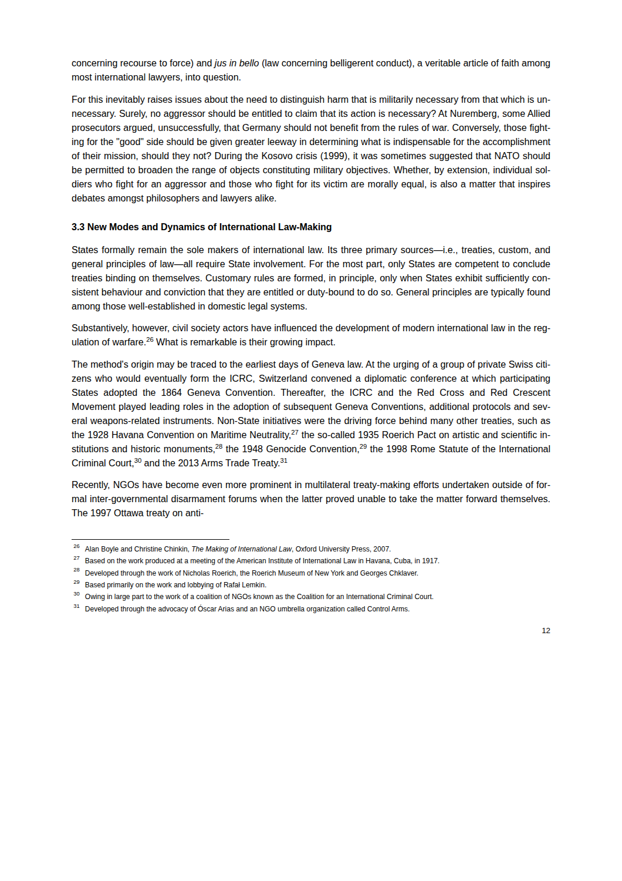concerning recourse to force) and jus in bello (law concerning belligerent conduct), a veritable article of faith among most international lawyers, into question.
For this inevitably raises issues about the need to distinguish harm that is militarily necessary from that which is unnecessary. Surely, no aggressor should be entitled to claim that its action is necessary? At Nuremberg, some Allied prosecutors argued, unsuccessfully, that Germany should not benefit from the rules of war. Conversely, those fighting for the "good" side should be given greater leeway in determining what is indispensable for the accomplishment of their mission, should they not? During the Kosovo crisis (1999), it was sometimes suggested that NATO should be permitted to broaden the range of objects constituting military objectives. Whether, by extension, individual soldiers who fight for an aggressor and those who fight for its victim are morally equal, is also a matter that inspires debates amongst philosophers and lawyers alike.
3.3 New Modes and Dynamics of International Law-Making
States formally remain the sole makers of international law. Its three primary sources—i.e., treaties, custom, and general principles of law—all require State involvement. For the most part, only States are competent to conclude treaties binding on themselves. Customary rules are formed, in principle, only when States exhibit sufficiently consistent behaviour and conviction that they are entitled or duty-bound to do so. General principles are typically found among those well-established in domestic legal systems.
Substantively, however, civil society actors have influenced the development of modern international law in the regulation of warfare.26 What is remarkable is their growing impact.
The method's origin may be traced to the earliest days of Geneva law. At the urging of a group of private Swiss citizens who would eventually form the ICRC, Switzerland convened a diplomatic conference at which participating States adopted the 1864 Geneva Convention. Thereafter, the ICRC and the Red Cross and Red Crescent Movement played leading roles in the adoption of subsequent Geneva Conventions, additional protocols and several weapons-related instruments. Non-State initiatives were the driving force behind many other treaties, such as the 1928 Havana Convention on Maritime Neutrality,27 the so-called 1935 Roerich Pact on artistic and scientific institutions and historic monuments,28 the 1948 Genocide Convention,29 the 1998 Rome Statute of the International Criminal Court,30 and the 2013 Arms Trade Treaty.31
Recently, NGOs have become even more prominent in multilateral treaty-making efforts undertaken outside of formal inter-governmental disarmament forums when the latter proved unable to take the matter forward themselves. The 1997 Ottawa treaty on anti-
Alan Boyle and Christine Chinkin, The Making of International Law, Oxford University Press, 2007.
Based on the work produced at a meeting of the American Institute of International Law in Havana, Cuba, in 1917.
Developed through the work of Nicholas Roerich, the Roerich Museum of New York and Georges Chklaver.
Based primarily on the work and lobbying of Rafał Lemkin.
Owing in large part to the work of a coalition of NGOs known as the Coalition for an International Criminal Court.
Developed through the advocacy of Óscar Arias and an NGO umbrella organization called Control Arms.
12